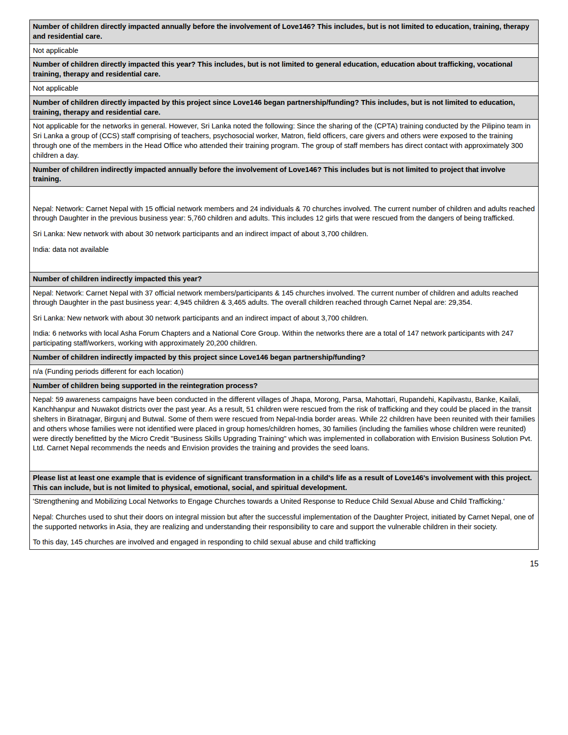| Number of children directly impacted annually before the involvement of Love146? This includes, but is not limited to education, training, therapy and residential care. |
| Not applicable |
| Number of children directly impacted this year? This includes, but is not limited to general education, education about trafficking, vocational training, therapy and residential care. |
| Not applicable |
| Number of children directly impacted by this project since Love146 began partnership/funding? This includes, but is not limited to education, training, therapy and residential care. |
| Not applicable for the networks in general. However, Sri Lanka noted the following: Since the sharing of the (CPTA) training conducted by the Pilipino team in Sri Lanka a group of (CCS) staff comprising of teachers, psychosocial worker, Matron, field officers, care givers and others were exposed to the training through one of the members in the Head Office who attended their training program. The group of staff members has direct contact with approximately 300 children a day. |
| Number of children indirectly impacted annually before the involvement of Love146? This includes but is not limited to project that involve training. |
| Nepal: Network: Carnet Nepal with 15 official network members and 24 individuals & 70 churches involved. The current number of children and adults reached through Daughter in the previous business year: 5,760 children and adults. This includes 12 girls that were rescued from the dangers of being trafficked. Sri Lanka: New network with about 30 network participants and an indirect impact of about 3,700 children. India: data not available |
| Number of children indirectly impacted this year? |
| Nepal: Network: Carnet Nepal with 37 official network members/participants & 145 churches involved. The current number of children and adults reached through Daughter in the past business year: 4,945 children & 3,465 adults. The overall children reached through Carnet Nepal are: 29,354. Sri Lanka: New network with about 30 network participants and an indirect impact of about 3,700 children. India: 6 networks with local Asha Forum Chapters and a National Core Group. Within the networks there are a total of 147 network participants with 247 participating staff/workers, working with approximately 20,200 children. |
| Number of children indirectly impacted by this project since Love146 began partnership/funding? |
| n/a (Funding periods different for each location) |
| Number of children being supported in the reintegration process? |
| Nepal: 59 awareness campaigns have been conducted in the different villages of Jhapa, Morong, Parsa, Mahottari, Rupandehi, Kapilvastu, Banke, Kailali, Kanchhanpur and Nuwakot districts over the past year. As a result, 51 children were rescued from the risk of trafficking and they could be placed in the transit shelters in Biratnagar, Birgunj and Butwal. Some of them were rescued from Nepal-India border areas. While 22 children have been reunited with their families and others whose families were not identified were placed in group homes/children homes, 30 families (including the families whose children were reunited) were directly benefitted by the Micro Credit "Business Skills Upgrading Training" which was implemented in collaboration with Envision Business Solution Pvt. Ltd. Carnet Nepal recommends the needs and Envision provides the training and provides the seed loans. |
| Please list at least one example that is evidence of significant transformation in a child's life as a result of Love146's involvement with this project. This can include, but is not limited to physical, emotional, social, and spiritual development. |
| 'Strengthening and Mobilizing Local Networks to Engage Churches towards a United Response to Reduce Child Sexual Abuse and Child Trafficking.' Nepal: Churches used to shut their doors on integral mission but after the successful implementation of the Daughter Project, initiated by Carnet Nepal, one of the supported networks in Asia, they are realizing and understanding their responsibility to care and support the vulnerable children in their society. To this day, 145 churches are involved and engaged in responding to child sexual abuse and child trafficking |
15